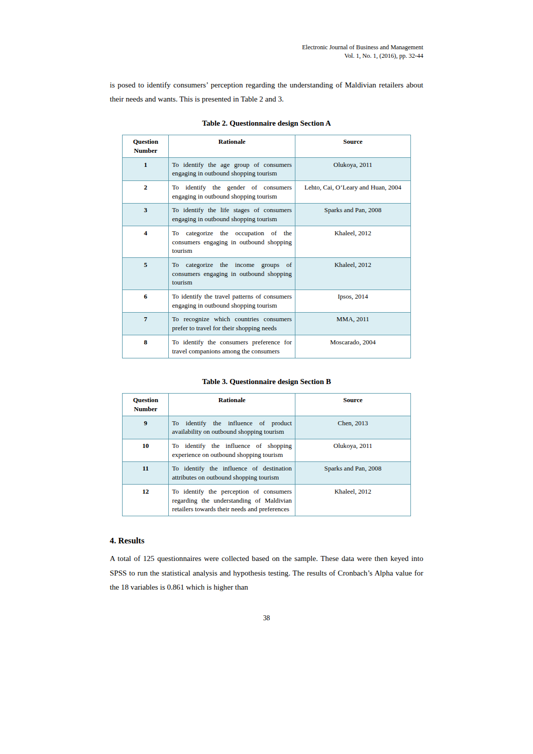Electronic Journal of Business and Management
Vol. 1, No. 1, (2016), pp. 32-44
is posed to identify consumers’ perception regarding the understanding of Maldivian retailers about their needs and wants. This is presented in Table 2 and 3.
Table 2. Questionnaire design Section A
| Question Number | Rationale | Source |
| --- | --- | --- |
| 1 | To identify the age group of consumers engaging in outbound shopping tourism | Olukoya, 2011 |
| 2 | To identify the gender of consumers engaging in outbound shopping tourism | Lehto, Cai, O’Leary and Huan, 2004 |
| 3 | To identify the life stages of consumers engaging in outbound shopping tourism | Sparks and Pan, 2008 |
| 4 | To categorize the occupation of the consumers engaging in outbound shopping tourism | Khaleel, 2012 |
| 5 | To categorize the income groups of consumers engaging in outbound shopping tourism | Khaleel, 2012 |
| 6 | To identify the travel patterns of consumers engaging in outbound shopping tourism | Ipsos, 2014 |
| 7 | To recognize which countries consumers prefer to travel for their shopping needs | MMA, 2011 |
| 8 | To identify the consumers preference for travel companions among the consumers | Moscarado, 2004 |
Table 3. Questionnaire design Section B
| Question Number | Rationale | Source |
| --- | --- | --- |
| 9 | To identify the influence of product availability on outbound shopping tourism | Chen, 2013 |
| 10 | To identify the influence of shopping experience on outbound shopping tourism | Olukoya, 2011 |
| 11 | To identify the influence of destination attributes on outbound shopping tourism | Sparks and Pan, 2008 |
| 12 | To identify the perception of consumers regarding the understanding of Maldivian retailers towards their needs and preferences | Khaleel, 2012 |
4. Results
A total of 125 questionnaires were collected based on the sample. These data were then keyed into SPSS to run the statistical analysis and hypothesis testing. The results of Cronbach’s Alpha value for the 18 variables is 0.861 which is higher than
38